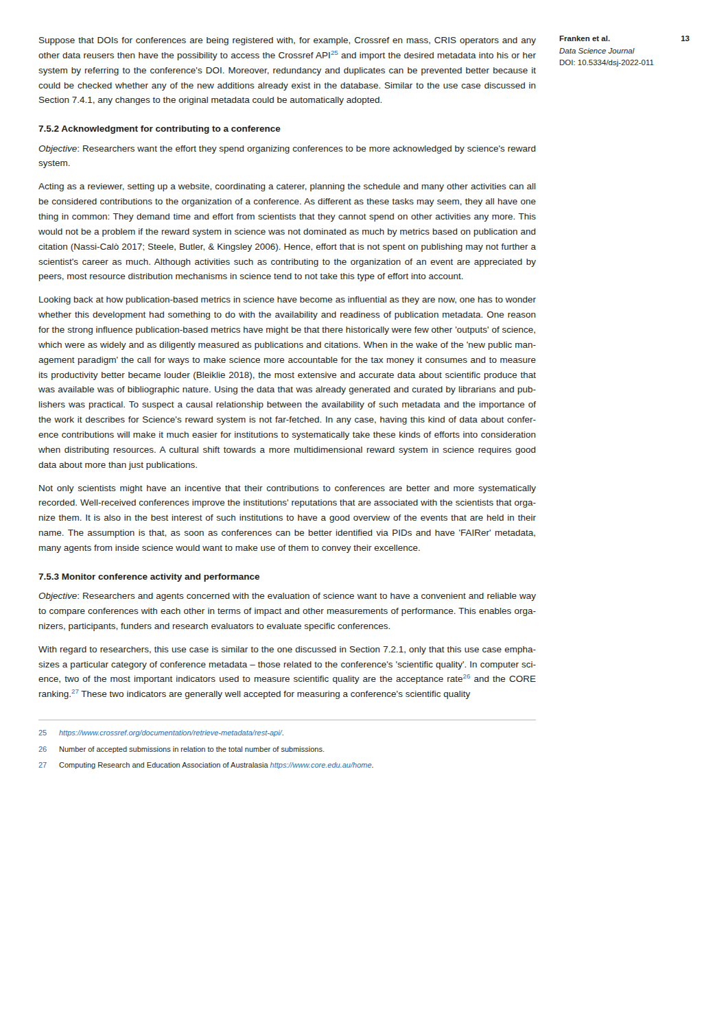Suppose that DOIs for conferences are being registered with, for example, Crossref en mass, CRIS operators and any other data reusers then have the possibility to access the Crossref API25 and import the desired metadata into his or her system by referring to the conference's DOI. Moreover, redundancy and duplicates can be prevented better because it could be checked whether any of the new additions already exist in the database. Similar to the use case discussed in Section 7.4.1, any changes to the original metadata could be automatically adopted.
7.5.2 Acknowledgment for contributing to a conference
Objective: Researchers want the effort they spend organizing conferences to be more acknowledged by science's reward system.
Acting as a reviewer, setting up a website, coordinating a caterer, planning the schedule and many other activities can all be considered contributions to the organization of a conference. As different as these tasks may seem, they all have one thing in common: They demand time and effort from scientists that they cannot spend on other activities any more. This would not be a problem if the reward system in science was not dominated as much by metrics based on publication and citation (Nassi-Calò 2017; Steele, Butler, & Kingsley 2006). Hence, effort that is not spent on publishing may not further a scientist's career as much. Although activities such as contributing to the organization of an event are appreciated by peers, most resource distribution mechanisms in science tend to not take this type of effort into account.
Looking back at how publication-based metrics in science have become as influential as they are now, one has to wonder whether this development had something to do with the availability and readiness of publication metadata. One reason for the strong influence publication-based metrics have might be that there historically were few other 'outputs' of science, which were as widely and as diligently measured as publications and citations. When in the wake of the 'new public management paradigm' the call for ways to make science more accountable for the tax money it consumes and to measure its productivity better became louder (Bleiklie 2018), the most extensive and accurate data about scientific produce that was available was of bibliographic nature. Using the data that was already generated and curated by librarians and publishers was practical. To suspect a causal relationship between the availability of such metadata and the importance of the work it describes for Science's reward system is not far-fetched. In any case, having this kind of data about conference contributions will make it much easier for institutions to systematically take these kinds of efforts into consideration when distributing resources. A cultural shift towards a more multidimensional reward system in science requires good data about more than just publications.
Not only scientists might have an incentive that their contributions to conferences are better and more systematically recorded. Well-received conferences improve the institutions' reputations that are associated with the scientists that organize them. It is also in the best interest of such institutions to have a good overview of the events that are held in their name. The assumption is that, as soon as conferences can be better identified via PIDs and have 'FAIRer' metadata, many agents from inside science would want to make use of them to convey their excellence.
7.5.3 Monitor conference activity and performance
Objective: Researchers and agents concerned with the evaluation of science want to have a convenient and reliable way to compare conferences with each other in terms of impact and other measurements of performance. This enables organizers, participants, funders and research evaluators to evaluate specific conferences.
With regard to researchers, this use case is similar to the one discussed in Section 7.2.1, only that this use case emphasizes a particular category of conference metadata – those related to the conference's 'scientific quality'. In computer science, two of the most important indicators used to measure scientific quality are the acceptance rate26 and the CORE ranking.27 These two indicators are generally well accepted for measuring a conference's scientific quality
https://www.crossref.org/documentation/retrieve-metadata/rest-api/.
Number of accepted submissions in relation to the total number of submissions.
Computing Research and Education Association of Australasia https://www.core.edu.au/home.
Franken et al. 13
Data Science Journal
DOI: 10.5334/dsj-2022-011